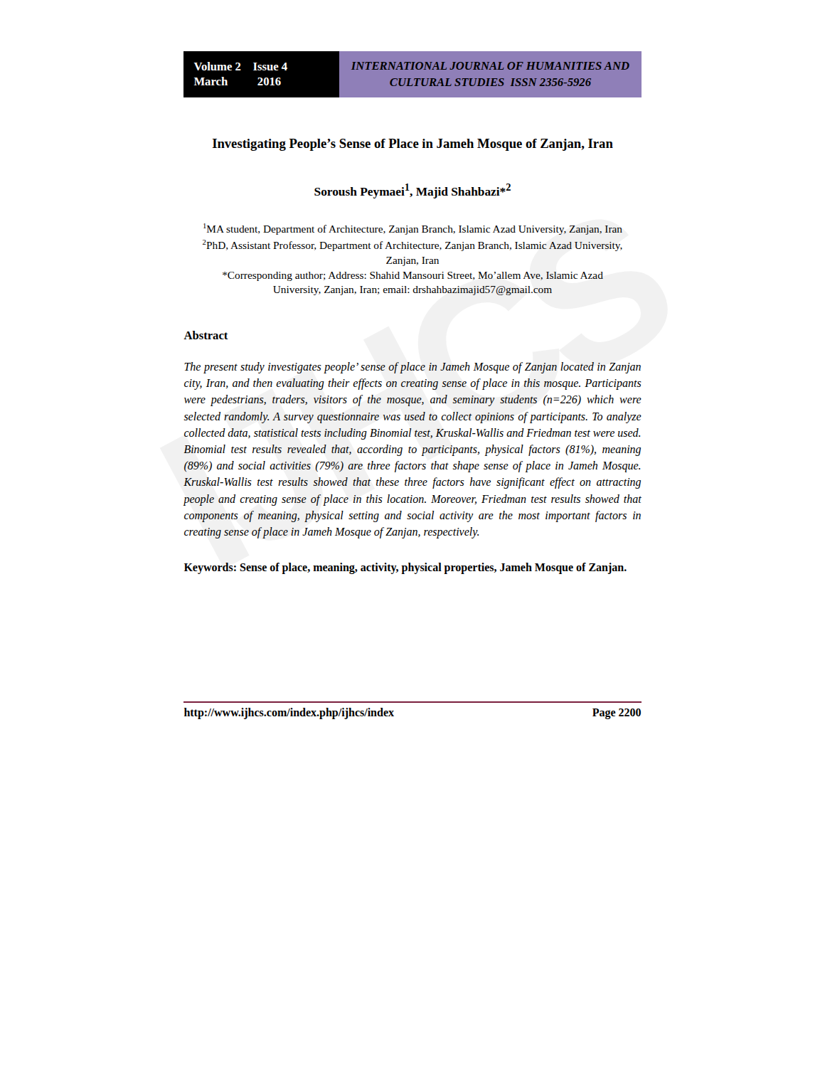IJHCS
Volume 2 Issue 4 March 2016
INTERNATIONAL JOURNAL OF HUMANITIES AND
CULTURAL STUDIES ISSN 2356-5926
Investigating People’s Sense of Place in Jameh Mosque of Zanjan, Iran
Soroush Peymaei1, Majid Shahbazi*2
1MA student, Department of Architecture, Zanjan Branch, Islamic Azad University, Zanjan, Iran
2PhD, Assistant Professor, Department of Architecture, Zanjan Branch, Islamic Azad University,
Zanjan, Iran
*Corresponding author; Address: Shahid Mansouri Street, Mo’allem Ave, Islamic Azad
University, Zanjan, Iran; email: drshahbazimajid57@gmail.com
Abstract
The present study investigates people’ sense of place in Jameh Mosque of Zanjan located in Zanjan city, Iran, and then evaluating their effects on creating sense of place in this mosque. Participants were pedestrians, traders, visitors of the mosque, and seminary students (n=226) which were selected randomly. A survey questionnaire was used to collect opinions of participants. To analyze collected data, statistical tests including Binomial test, Kruskal-Wallis and Friedman test were used. Binomial test results revealed that, according to participants, physical factors (81%), meaning (89%) and social activities (79%) are three factors that shape sense of place in Jameh Mosque. Kruskal-Wallis test results showed that these three factors have significant effect on attracting people and creating sense of place in this location. Moreover, Friedman test results showed that components of meaning, physical setting and social activity are the most important factors in creating sense of place in Jameh Mosque of Zanjan, respectively.
Keywords: Sense of place, meaning, activity, physical properties, Jameh Mosque of Zanjan.
http://www.ijhcs.com/index.php/ijhcs/index
Page 2200